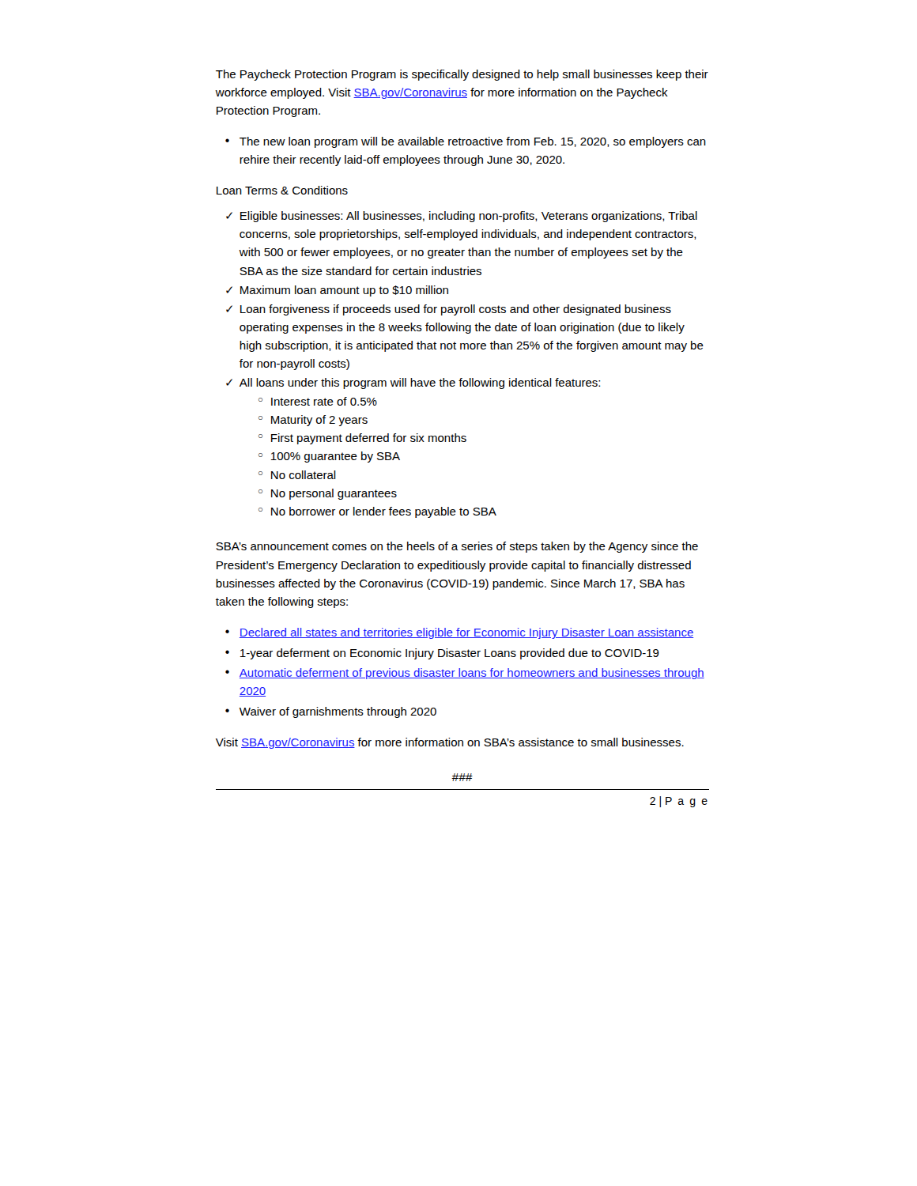The Paycheck Protection Program is specifically designed to help small businesses keep their workforce employed. Visit SBA.gov/Coronavirus for more information on the Paycheck Protection Program.
The new loan program will be available retroactive from Feb. 15, 2020, so employers can rehire their recently laid-off employees through June 30, 2020.
Loan Terms & Conditions
Eligible businesses: All businesses, including non-profits, Veterans organizations, Tribal concerns, sole proprietorships, self-employed individuals, and independent contractors, with 500 or fewer employees, or no greater than the number of employees set by the SBA as the size standard for certain industries
Maximum loan amount up to $10 million
Loan forgiveness if proceeds used for payroll costs and other designated business operating expenses in the 8 weeks following the date of loan origination (due to likely high subscription, it is anticipated that not more than 25% of the forgiven amount may be for non-payroll costs)
All loans under this program will have the following identical features:
Interest rate of 0.5%
Maturity of 2 years
First payment deferred for six months
100% guarantee by SBA
No collateral
No personal guarantees
No borrower or lender fees payable to SBA
SBA’s announcement comes on the heels of a series of steps taken by the Agency since the President’s Emergency Declaration to expeditiously provide capital to financially distressed businesses affected by the Coronavirus (COVID-19) pandemic. Since March 17, SBA has taken the following steps:
Declared all states and territories eligible for Economic Injury Disaster Loan assistance
1-year deferment on Economic Injury Disaster Loans provided due to COVID-19
Automatic deferment of previous disaster loans for homeowners and businesses through 2020
Waiver of garnishments through 2020
Visit SBA.gov/Coronavirus for more information on SBA’s assistance to small businesses.
###
2 | P a g e